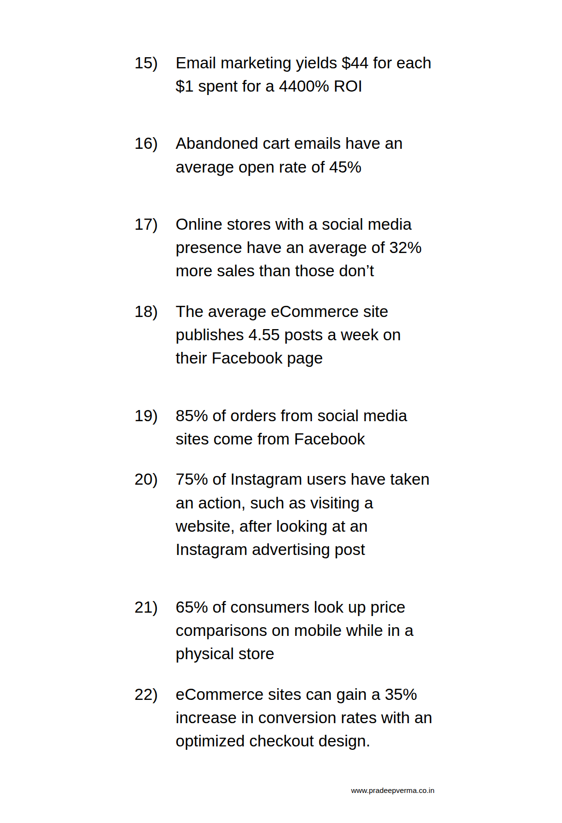15) Email marketing yields $44 for each $1 spent for a 4400% ROI
16) Abandoned cart emails have an average open rate of 45%
17) Online stores with a social media presence have an average of 32% more sales than those don’t
18) The average eCommerce site publishes 4.55 posts a week on their Facebook page
19) 85% of orders from social media sites come from Facebook
20) 75% of Instagram users have taken an action, such as visiting a website, after looking at an Instagram advertising post
21) 65% of consumers look up price comparisons on mobile while in a physical store
22) eCommerce sites can gain a 35% increase in conversion rates with an optimized checkout design.
www.pradeepverma.co.in